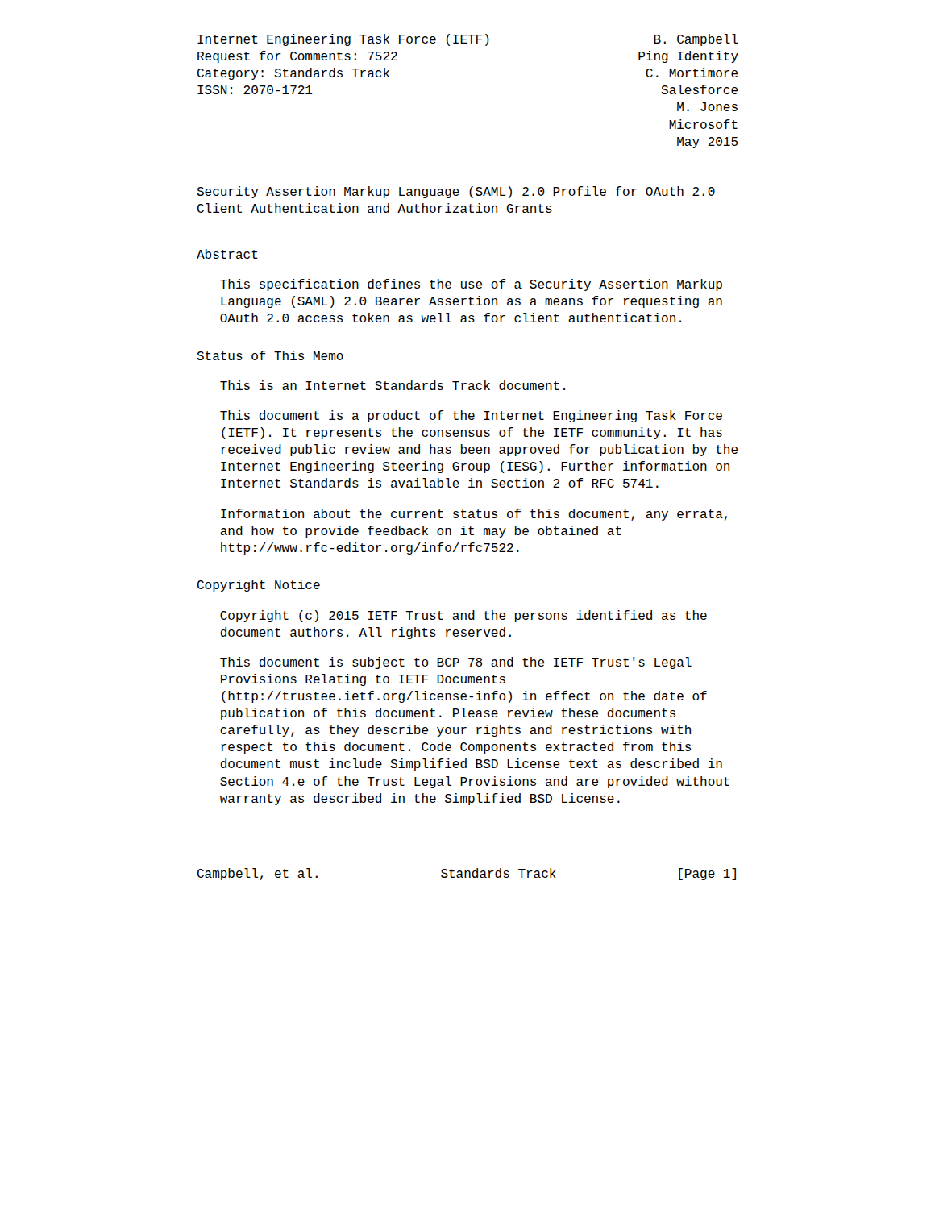Internet Engineering Task Force (IETF) B. Campbell
Request for Comments: 7522 Ping Identity
Category: Standards Track C. Mortimore
ISSN: 2070-1721 Salesforce
M. Jones
Microsoft
May 2015
Security Assertion Markup Language (SAML) 2.0 Profile for OAuth 2.0 Client Authentication and Authorization Grants
Abstract
This specification defines the use of a Security Assertion Markup Language (SAML) 2.0 Bearer Assertion as a means for requesting an OAuth 2.0 access token as well as for client authentication.
Status of This Memo
This is an Internet Standards Track document.
This document is a product of the Internet Engineering Task Force (IETF). It represents the consensus of the IETF community. It has received public review and has been approved for publication by the Internet Engineering Steering Group (IESG). Further information on Internet Standards is available in Section 2 of RFC 5741.
Information about the current status of this document, any errata, and how to provide feedback on it may be obtained at http://www.rfc-editor.org/info/rfc7522.
Copyright Notice
Copyright (c) 2015 IETF Trust and the persons identified as the document authors. All rights reserved.
This document is subject to BCP 78 and the IETF Trust's Legal Provisions Relating to IETF Documents (http://trustee.ietf.org/license-info) in effect on the date of publication of this document. Please review these documents carefully, as they describe your rights and restrictions with respect to this document. Code Components extracted from this document must include Simplified BSD License text as described in Section 4.e of the Trust Legal Provisions and are provided without warranty as described in the Simplified BSD License.
Campbell, et al. Standards Track [Page 1]